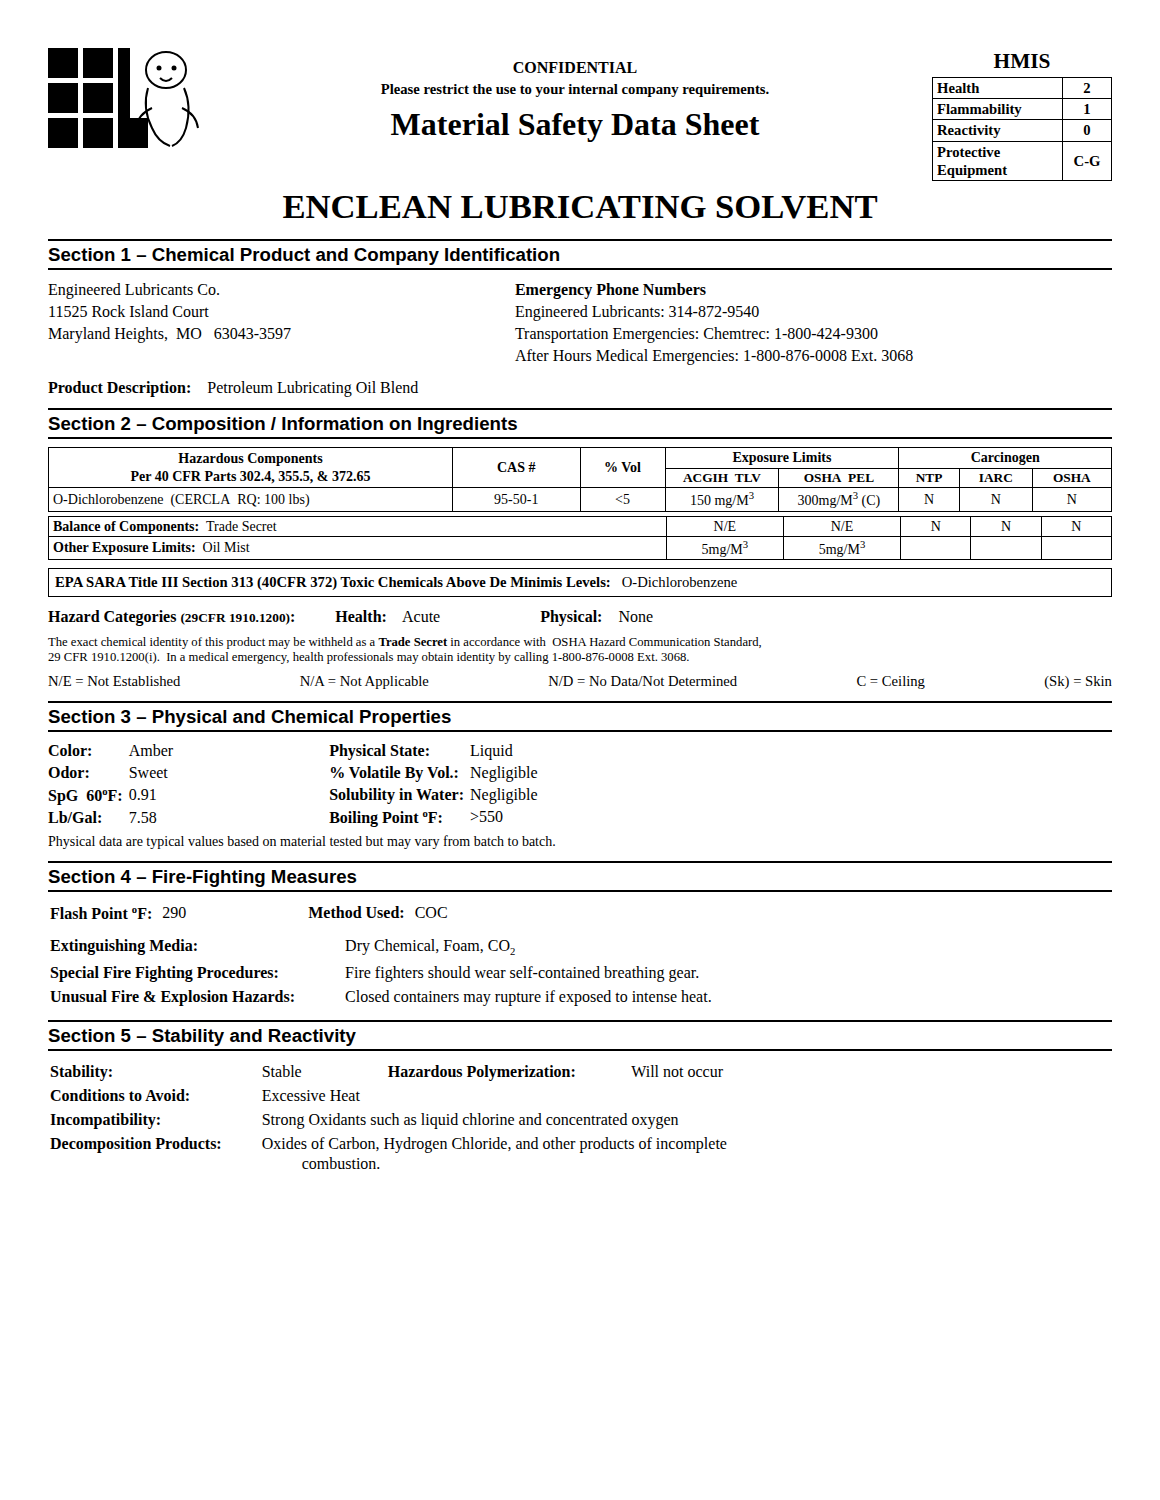CONFIDENTIAL
Please restrict the use to your internal company requirements.
Material Safety Data Sheet
HMIS
| Health | 2 |
| Flammability | 1 |
| Reactivity | 0 |
| Protective Equipment | C-G |
ENCLEAN LUBRICATING SOLVENT
Section 1 – Chemical Product and Company Identification
Engineered Lubricants Co.
11525 Rock Island Court
Maryland Heights, MO 63043-3597
Emergency Phone Numbers
Engineered Lubricants: 314-872-9540
Transportation Emergencies: Chemtrec: 1-800-424-9300
After Hours Medical Emergencies: 1-800-876-0008 Ext. 3068
Product Description: Petroleum Lubricating Oil Blend
Section 2 – Composition / Information on Ingredients
| Hazardous Components Per 40 CFR Parts 302.4, 355.5, & 372.65 | CAS # | % Vol | Exposure Limits | Carcinogen |
| --- | --- | --- | --- | --- |
| ACGIH TLV | OSHA PEL | NTP | IARC | OSHA |
| O-Dichlorobenzene (CERCLA RQ: 100 lbs) | 95-50-1 | <5 | 150 mg/M 3 | 300mg/M 3 (C) | N | N | N |
| Balance of Components: Trade Secret | N/E | N/E | N | N | N |
| Other Exposure Limits: Oil Mist | 5mg/M 3 | 5mg/M 3 | | | |
EPA SARA Title III Section 313 (40CFR 372) Toxic Chemicals Above De Minimis Levels: O-Dichlorobenzene
Hazard Categories (29CFR 1910.1200):
Health: Acute
Physical: None
The exact chemical identity of this product may be withheld as a Trade Secret in accordance with OSHA Hazard Communication Standard,
29 CFR 1910.1200(i). In a medical emergency, health professionals may obtain identity by calling 1-800-876-0008 Ext. 3068.
N/E = Not Established N/A = Not Applicable N/D = No Data/Not Determined C = Ceiling (Sk) = Skin
Section 3 – Physical and Chemical Properties
| Color: | Amber |
| Odor: | Sweet |
| SpG 60 o F: | 0.91 |
| Lb/Gal: | 7.58 |
| Physical State: | Liquid |
| % Volatile By Vol.: | Negligible |
| Solubility in Water: | Negligible |
| Boiling Point o F: | >550 |
Physical data are typical values based on material tested but may vary from batch to batch.
Section 4 – Fire-Fighting Measures
| Flash Point o F: | 290 | Method Used: | COC |
| Extinguishing Media: | Dry Chemical, Foam, CO 2 |
| Special Fire Fighting Procedures: | Fire fighters should wear self-contained breathing gear. |
| Unusual Fire & Explosion Hazards: | Closed containers may rupture if exposed to intense heat. |
Section 5 – Stability and Reactivity
| Stability: | Stable | Hazardous Polymerization: | Will not occur |
| Conditions to Avoid: | Excessive Heat |
| Incompatibility: | Strong Oxidants such as liquid chlorine and concentrated oxygen |
| Decomposition Products: | Oxides of Carbon, Hydrogen Chloride, and other products of incomplete combustion. |